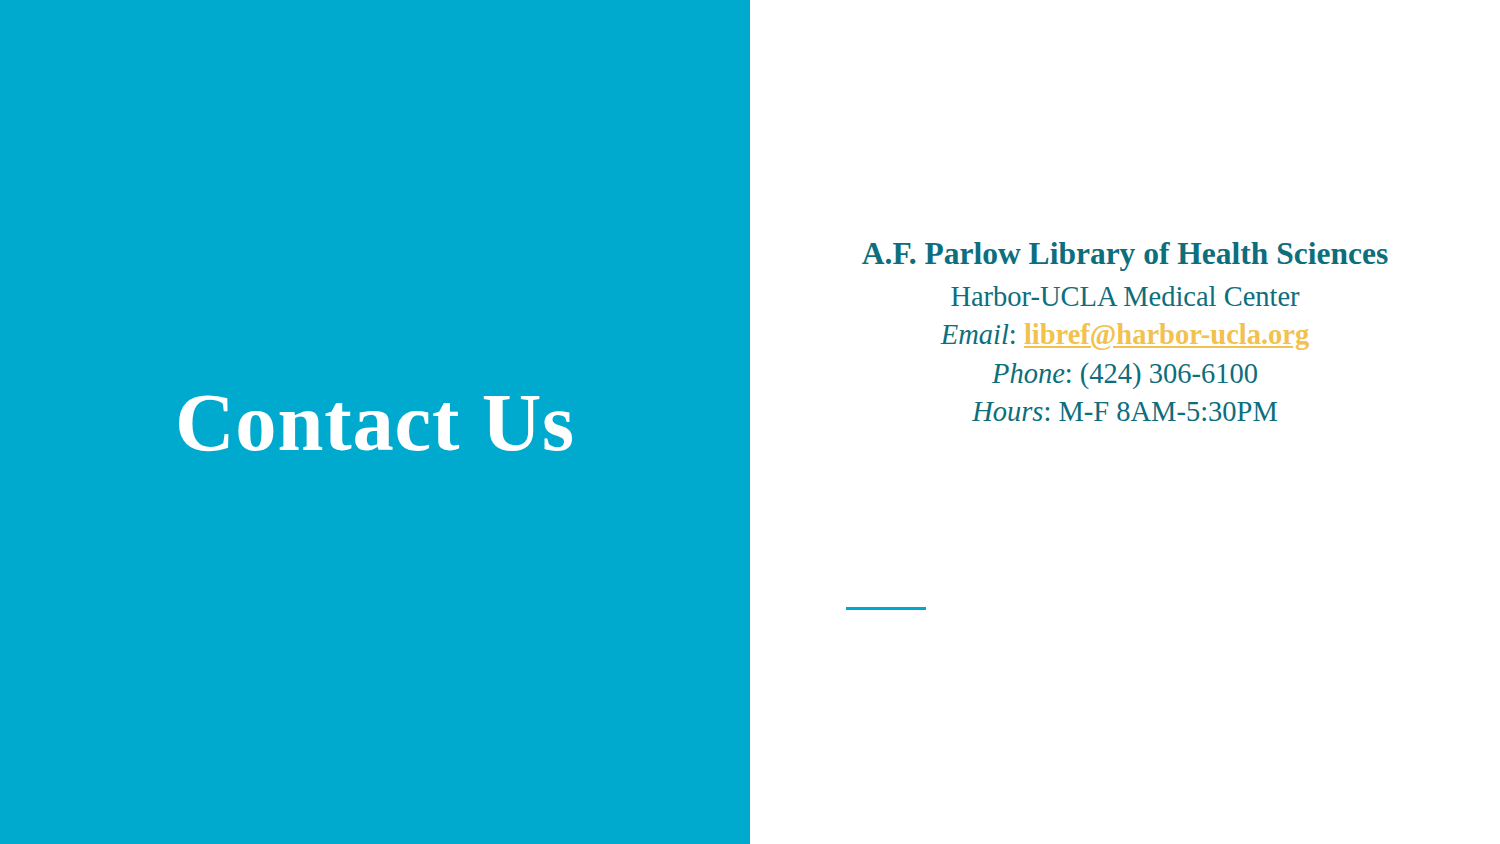Contact Us
A.F. Parlow Library of Health Sciences
Harbor-UCLA Medical Center
Email: libref@harbor-ucla.org
Phone: (424) 306-6100
Hours: M-F 8AM-5:30PM